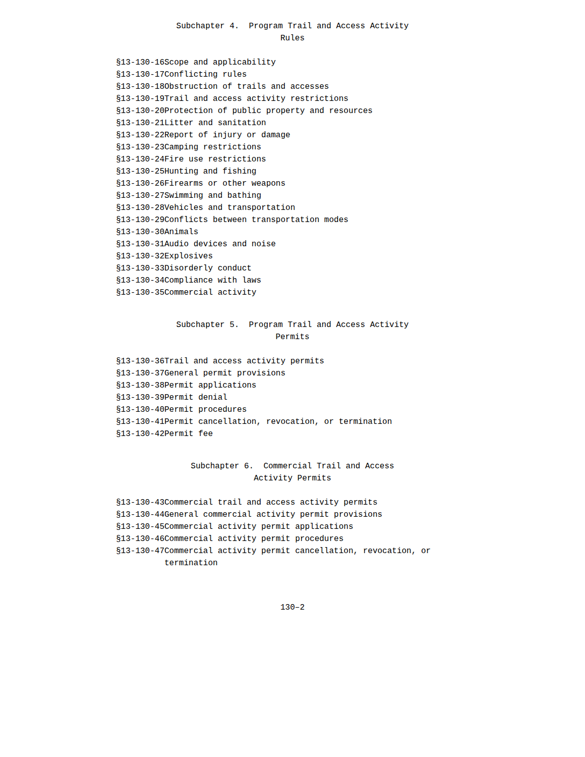Subchapter 4. Program Trail and Access Activity
Rules
| §13-130-16 | Scope and applicability |
| §13-130-17 | Conflicting rules |
| §13-130-18 | Obstruction of trails and accesses |
| §13-130-19 | Trail and access activity restrictions |
| §13-130-20 | Protection of public property and resources |
| §13-130-21 | Litter and sanitation |
| §13-130-22 | Report of injury or damage |
| §13-130-23 | Camping restrictions |
| §13-130-24 | Fire use restrictions |
| §13-130-25 | Hunting and fishing |
| §13-130-26 | Firearms or other weapons |
| §13-130-27 | Swimming and bathing |
| §13-130-28 | Vehicles and transportation |
| §13-130-29 | Conflicts between transportation modes |
| §13-130-30 | Animals |
| §13-130-31 | Audio devices and noise |
| §13-130-32 | Explosives |
| §13-130-33 | Disorderly conduct |
| §13-130-34 | Compliance with laws |
| §13-130-35 | Commercial activity |
Subchapter 5. Program Trail and Access Activity
Permits
| §13-130-36 | Trail and access activity permits |
| §13-130-37 | General permit provisions |
| §13-130-38 | Permit applications |
| §13-130-39 | Permit denial |
| §13-130-40 | Permit procedures |
| §13-130-41 | Permit cancellation, revocation, or termination |
| §13-130-42 | Permit fee |
Subchapter 6. Commercial Trail and Access
Activity Permits
| §13-130-43 | Commercial trail and access activity permits |
| §13-130-44 | General commercial activity permit provisions |
| §13-130-45 | Commercial activity permit applications |
| §13-130-46 | Commercial activity permit procedures |
| §13-130-47 | Commercial activity permit cancellation, revocation, or termination |
130–2